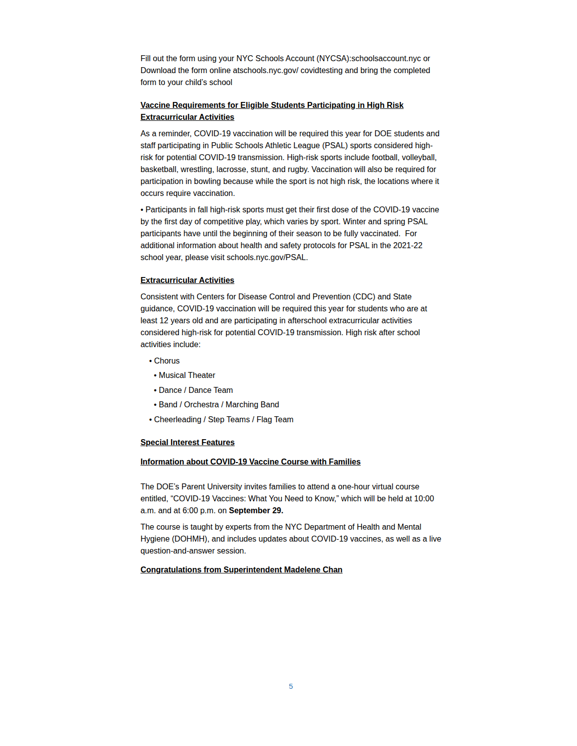Fill out the form using your NYC Schools Account (NYCSA):schoolsaccount.nyc or Download the form online atschools.nyc.gov/ covidtesting and bring the completed form to your child’s school
Vaccine Requirements for Eligible Students Participating in High Risk Extracurricular Activities
As a reminder, COVID-19 vaccination will be required this year for DOE students and staff participating in Public Schools Athletic League (PSAL) sports considered high-risk for potential COVID-19 transmission. High-risk sports include football, volleyball, basketball, wrestling, lacrosse, stunt, and rugby. Vaccination will also be required for participation in bowling because while the sport is not high risk, the locations where it occurs require vaccination.
• Participants in fall high-risk sports must get their first dose of the COVID-19 vaccine by the first day of competitive play, which varies by sport. Winter and spring PSAL participants have until the beginning of their season to be fully vaccinated. For additional information about health and safety protocols for PSAL in the 2021-22 school year, please visit schools.nyc.gov/PSAL.
Extracurricular Activities
Consistent with Centers for Disease Control and Prevention (CDC) and State guidance, COVID-19 vaccination will be required this year for students who are at least 12 years old and are participating in afterschool extracurricular activities considered high-risk for potential COVID-19 transmission. High risk after school activities include:
• Chorus
• Musical Theater
• Dance / Dance Team
• Band / Orchestra / Marching Band
• Cheerleading / Step Teams / Flag Team
Special Interest Features
Information about COVID-19 Vaccine Course with Families
The DOE’s Parent University invites families to attend a one-hour virtual course entitled, “COVID-19 Vaccines: What You Need to Know,” which will be held at 10:00 a.m. and at 6:00 p.m. on September 29.
The course is taught by experts from the NYC Department of Health and Mental Hygiene (DOHMH), and includes updates about COVID-19 vaccines, as well as a live question-and-answer session.
Congratulations from Superintendent Madelene Chan
5